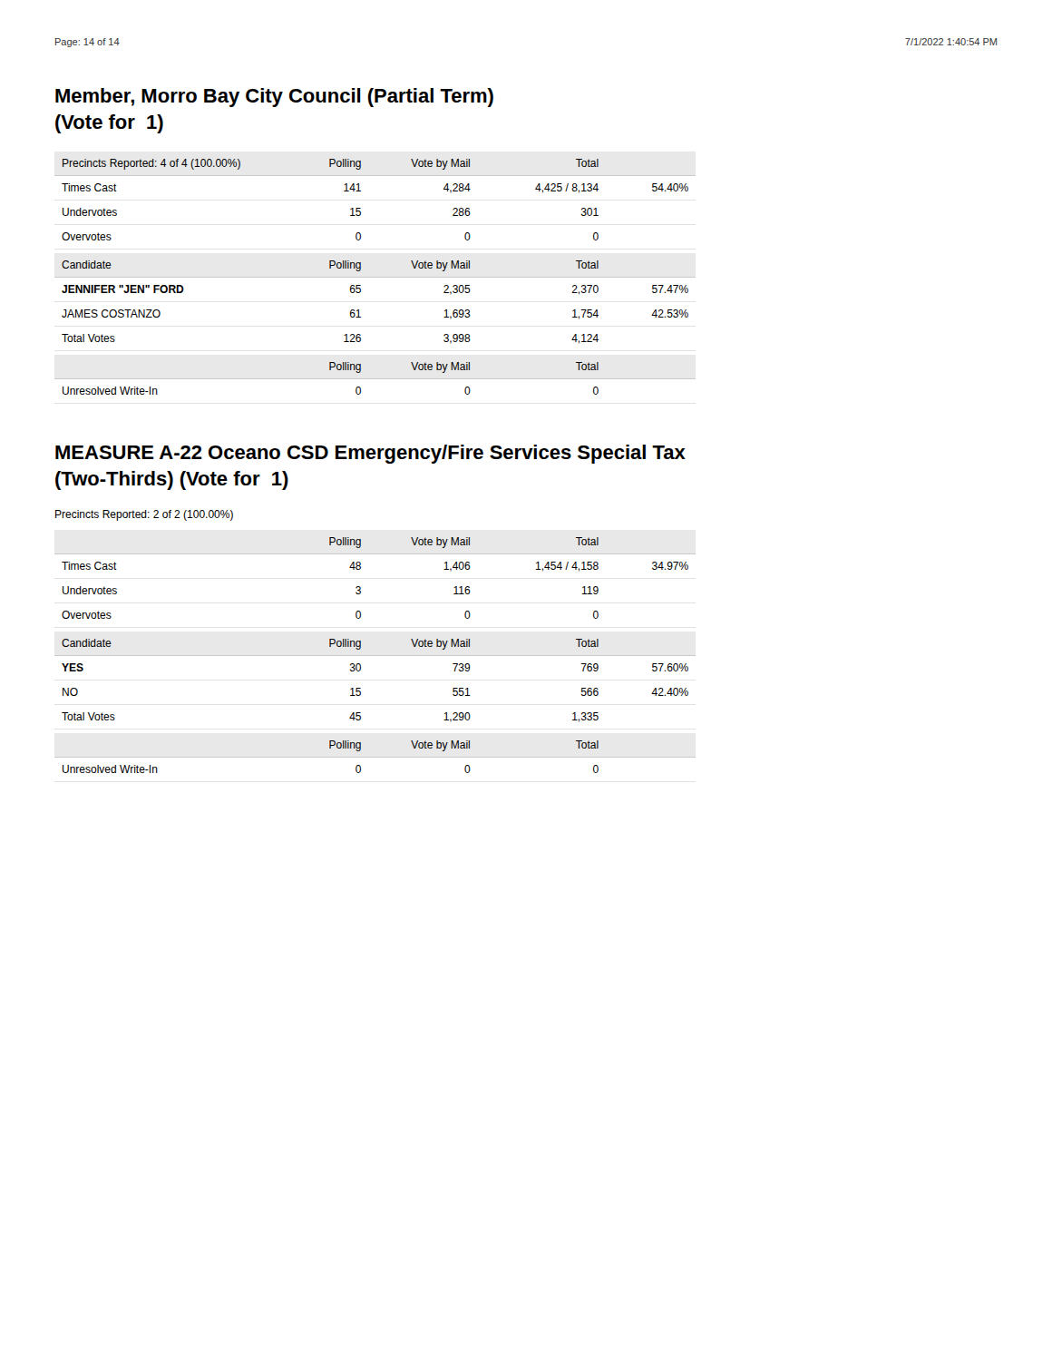Page: 14 of 14 7/1/2022 1:40:54 PM
Member, Morro Bay City Council (Partial Term)
(Vote for 1)
| Precincts Reported: 4 of 4 (100.00%) | Polling | Vote by Mail | Total | |
| --- | --- | --- | --- | --- |
| Times Cast | 141 | 4,284 | 4,425 / 8,134 | 54.40% |
| Undervotes | 15 | 286 | 301 | |
| Overvotes | 0 | 0 | 0 | |
| Candidate | Polling | Vote by Mail | Total | |
| --- | --- | --- | --- | --- |
| JENNIFER "JEN" FORD | 65 | 2,305 | 2,370 | 57.47% |
| JAMES COSTANZO | 61 | 1,693 | 1,754 | 42.53% |
| Total Votes | 126 | 3,998 | 4,124 | |
| | Polling | Vote by Mail | Total | |
| --- | --- | --- | --- | --- |
| Unresolved Write-In | 0 | 0 | 0 | |
MEASURE A-22 Oceano CSD Emergency/Fire Services Special Tax
(Two-Thirds) (Vote for 1)
Precincts Reported: 2 of 2 (100.00%)
| | Polling | Vote by Mail | Total | |
| --- | --- | --- | --- | --- |
| Times Cast | 48 | 1,406 | 1,454 / 4,158 | 34.97% |
| Undervotes | 3 | 116 | 119 | |
| Overvotes | 0 | 0 | 0 | |
| Candidate | Polling | Vote by Mail | Total | |
| --- | --- | --- | --- | --- |
| YES | 30 | 739 | 769 | 57.60% |
| NO | 15 | 551 | 566 | 42.40% |
| Total Votes | 45 | 1,290 | 1,335 | |
| | Polling | Vote by Mail | Total | |
| --- | --- | --- | --- | --- |
| Unresolved Write-In | 0 | 0 | 0 | |